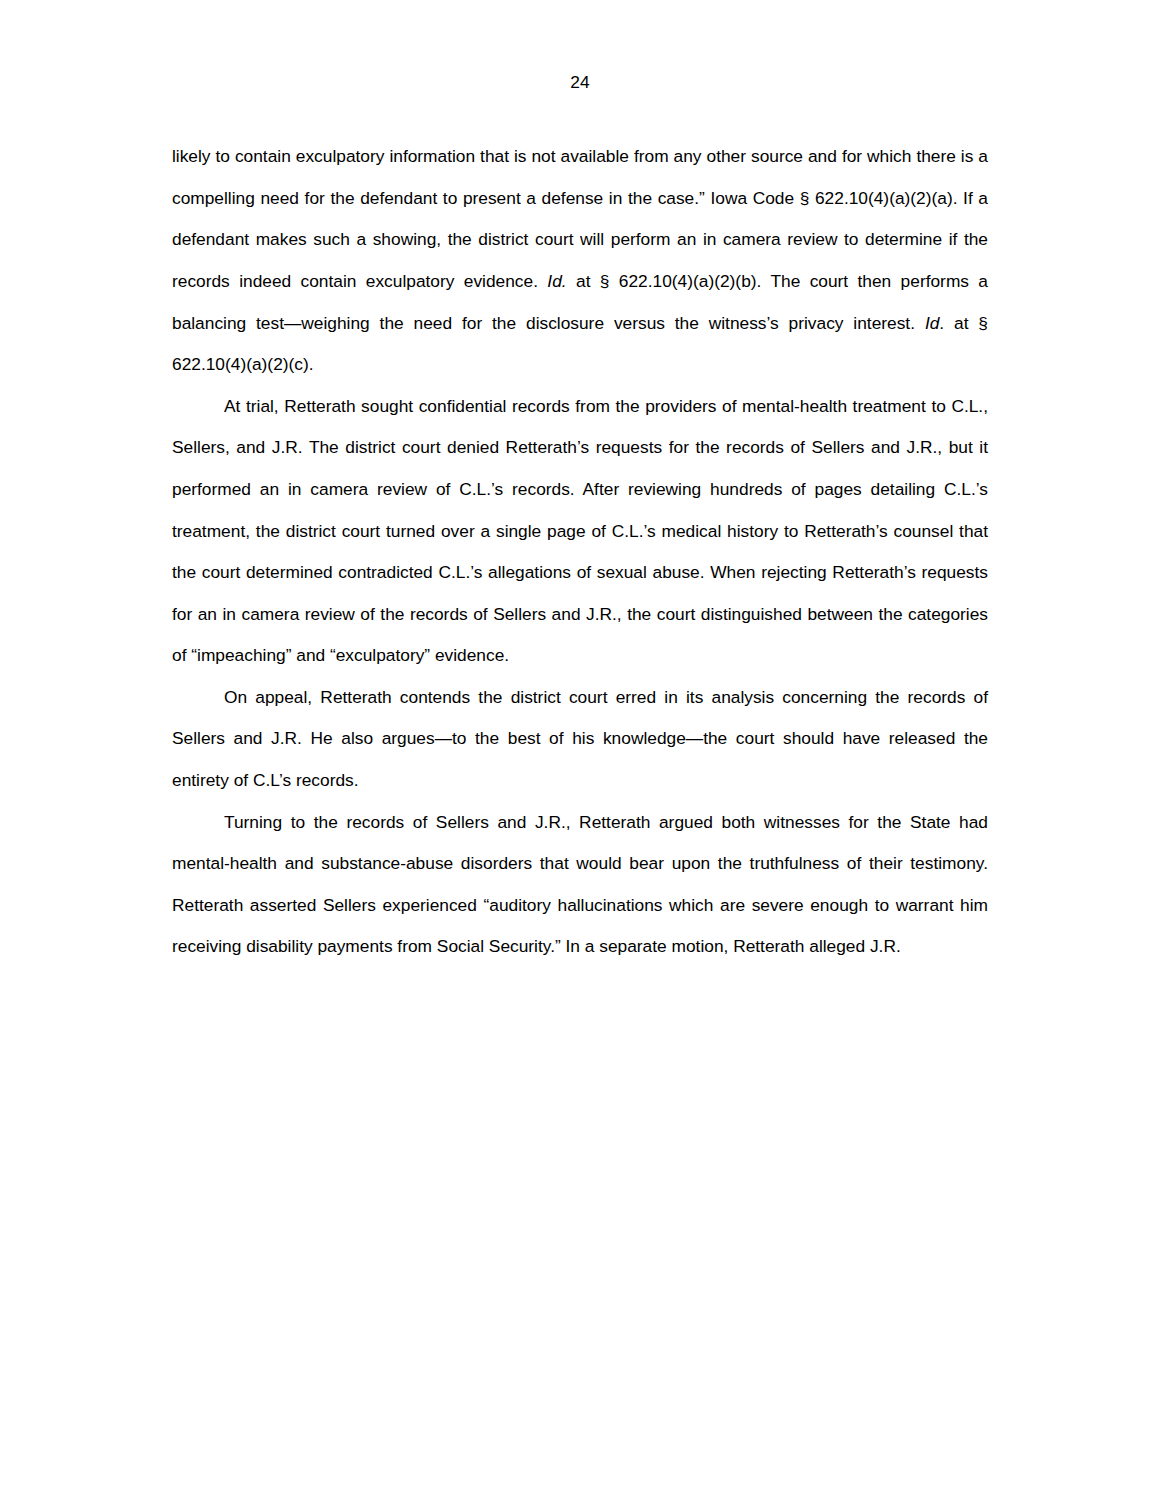24
likely to contain exculpatory information that is not available from any other source and for which there is a compelling need for the defendant to present a defense in the case.” Iowa Code § 622.10(4)(a)(2)(a). If a defendant makes such a showing, the district court will perform an in camera review to determine if the records indeed contain exculpatory evidence. Id. at § 622.10(4)(a)(2)(b). The court then performs a balancing test—weighing the need for the disclosure versus the witness’s privacy interest. Id. at § 622.10(4)(a)(2)(c).
At trial, Retterath sought confidential records from the providers of mental-health treatment to C.L., Sellers, and J.R. The district court denied Retterath’s requests for the records of Sellers and J.R., but it performed an in camera review of C.L.’s records. After reviewing hundreds of pages detailing C.L.’s treatment, the district court turned over a single page of C.L.’s medical history to Retterath’s counsel that the court determined contradicted C.L.’s allegations of sexual abuse. When rejecting Retterath’s requests for an in camera review of the records of Sellers and J.R., the court distinguished between the categories of “impeaching” and “exculpatory” evidence.
On appeal, Retterath contends the district court erred in its analysis concerning the records of Sellers and J.R. He also argues—to the best of his knowledge—the court should have released the entirety of C.L’s records.
Turning to the records of Sellers and J.R., Retterath argued both witnesses for the State had mental-health and substance-abuse disorders that would bear upon the truthfulness of their testimony. Retterath asserted Sellers experienced “auditory hallucinations which are severe enough to warrant him receiving disability payments from Social Security.” In a separate motion, Retterath alleged J.R.